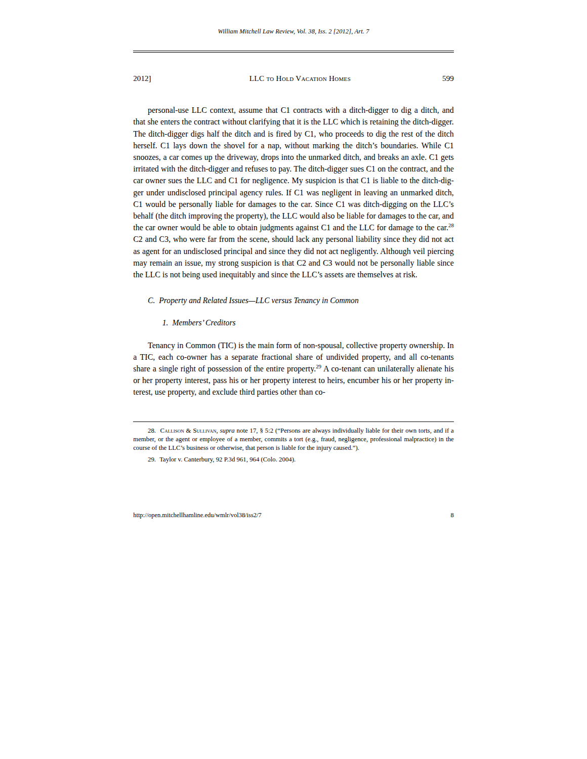William Mitchell Law Review, Vol. 38, Iss. 2 [2012], Art. 7
2012] LLC to Hold Vacation Homes 599
personal-use LLC context, assume that C1 contracts with a ditch-digger to dig a ditch, and that she enters the contract without clarifying that it is the LLC which is retaining the ditch-digger. The ditch-digger digs half the ditch and is fired by C1, who proceeds to dig the rest of the ditch herself. C1 lays down the shovel for a nap, without marking the ditch’s boundaries. While C1 snoozes, a car comes up the driveway, drops into the unmarked ditch, and breaks an axle. C1 gets irritated with the ditch-digger and refuses to pay. The ditch-digger sues C1 on the contract, and the car owner sues the LLC and C1 for negligence. My suspicion is that C1 is liable to the ditch-digger under undisclosed principal agency rules. If C1 was negligent in leaving an unmarked ditch, C1 would be personally liable for damages to the car. Since C1 was ditch-digging on the LLC’s behalf (the ditch improving the property), the LLC would also be liable for damages to the car, and the car owner would be able to obtain judgments against C1 and the LLC for damage to the car.28 C2 and C3, who were far from the scene, should lack any personal liability since they did not act as agent for an undisclosed principal and since they did not act negligently. Although veil piercing may remain an issue, my strong suspicion is that C2 and C3 would not be personally liable since the LLC is not being used inequitably and since the LLC’s assets are themselves at risk.
C. Property and Related Issues—LLC versus Tenancy in Common
1. Members’ Creditors
Tenancy in Common (TIC) is the main form of non-spousal, collective property ownership. In a TIC, each co-owner has a separate fractional share of undivided property, and all co-tenants share a single right of possession of the entire property.29 A co-tenant can unilaterally alienate his or her property interest, pass his or her property interest to heirs, encumber his or her property interest, use property, and exclude third parties other than co-
28. Callison & Sullivan, supra note 17, § 5:2 (“Persons are always individually liable for their own torts, and if a member, or the agent or employee of a member, commits a tort (e.g., fraud, negligence, professional malpractice) in the course of the LLC’s business or otherwise, that person is liable for the injury caused.”).
29. Taylor v. Canterbury, 92 P.3d 961, 964 (Colo. 2004).
http://open.mitchellhamline.edu/wmlr/vol38/iss2/7 8